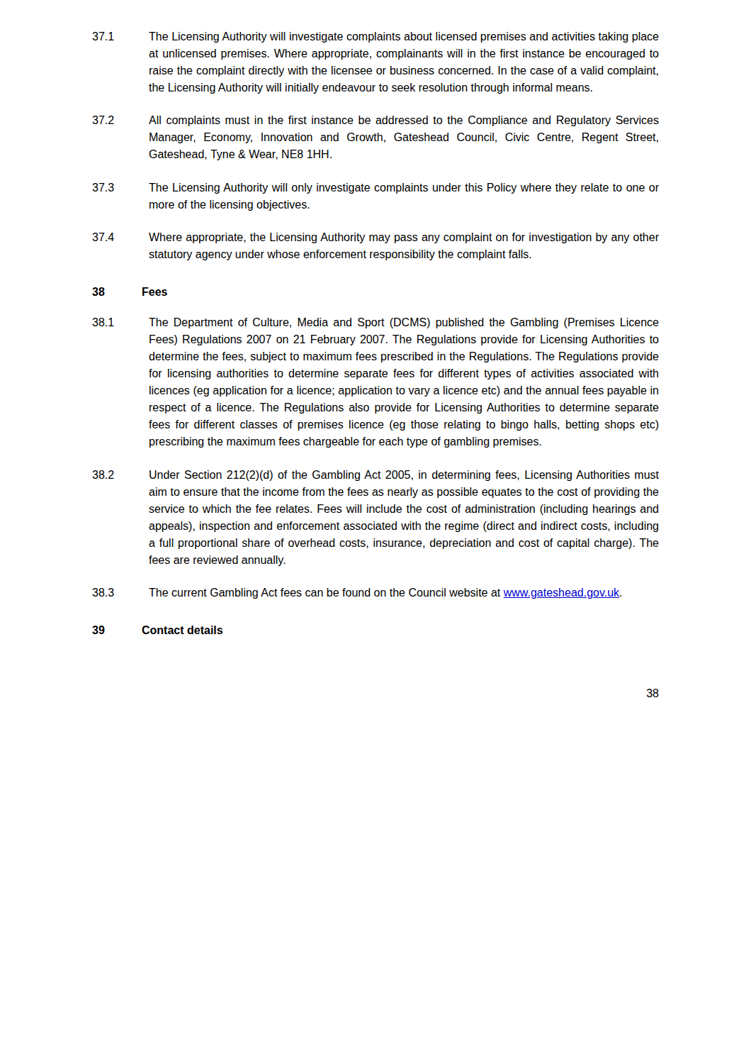37.1
The Licensing Authority will investigate complaints about licensed premises and activities taking place at unlicensed premises. Where appropriate, complainants will in the first instance be encouraged to raise the complaint directly with the licensee or business concerned. In the case of a valid complaint, the Licensing Authority will initially endeavour to seek resolution through informal means.
37.2
All complaints must in the first instance be addressed to the Compliance and Regulatory Services Manager, Economy, Innovation and Growth, Gateshead Council, Civic Centre, Regent Street, Gateshead, Tyne & Wear, NE8 1HH.
37.3
The Licensing Authority will only investigate complaints under this Policy where they relate to one or more of the licensing objectives.
37.4
Where appropriate, the Licensing Authority may pass any complaint on for investigation by any other statutory agency under whose enforcement responsibility the complaint falls.
38 Fees
38.1
The Department of Culture, Media and Sport (DCMS) published the Gambling (Premises Licence Fees) Regulations 2007 on 21 February 2007. The Regulations provide for Licensing Authorities to determine the fees, subject to maximum fees prescribed in the Regulations. The Regulations provide for licensing authorities to determine separate fees for different types of activities associated with licences (eg application for a licence; application to vary a licence etc) and the annual fees payable in respect of a licence. The Regulations also provide for Licensing Authorities to determine separate fees for different classes of premises licence (eg those relating to bingo halls, betting shops etc) prescribing the maximum fees chargeable for each type of gambling premises.
38.2
Under Section 212(2)(d) of the Gambling Act 2005, in determining fees, Licensing Authorities must aim to ensure that the income from the fees as nearly as possible equates to the cost of providing the service to which the fee relates. Fees will include the cost of administration (including hearings and appeals), inspection and enforcement associated with the regime (direct and indirect costs, including a full proportional share of overhead costs, insurance, depreciation and cost of capital charge). The fees are reviewed annually.
38.3
The current Gambling Act fees can be found on the Council website at www.gateshead.gov.uk.
39 Contact details
38